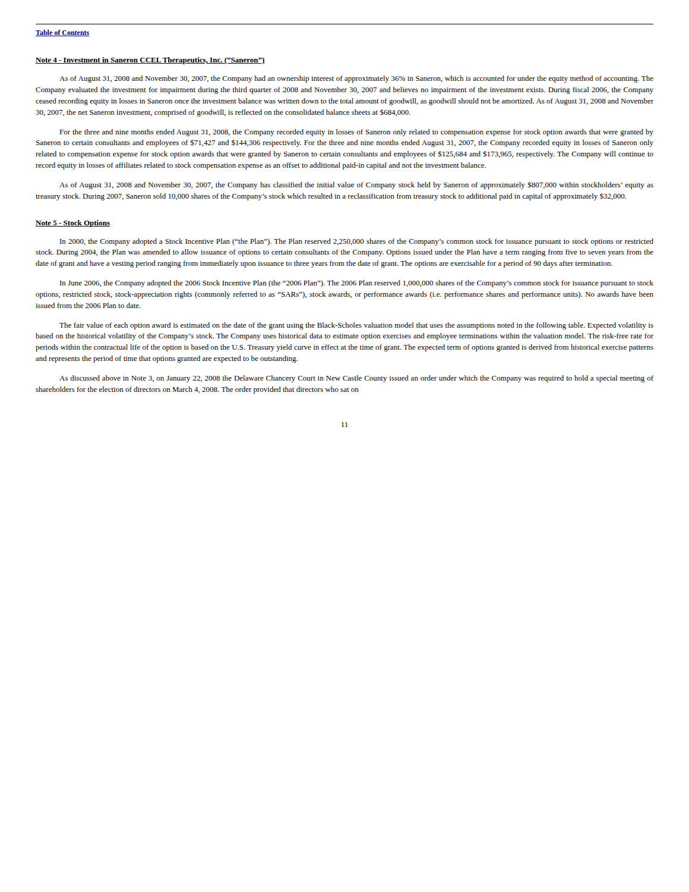Table of Contents
Note 4 - Investment in Saneron CCEL Therapeutics, Inc. (“Saneron”)
As of August 31, 2008 and November 30, 2007, the Company had an ownership interest of approximately 36% in Saneron, which is accounted for under the equity method of accounting. The Company evaluated the investment for impairment during the third quarter of 2008 and November 30, 2007 and believes no impairment of the investment exists. During fiscal 2006, the Company ceased recording equity in losses in Saneron once the investment balance was written down to the total amount of goodwill, as goodwill should not be amortized. As of August 31, 2008 and November 30, 2007, the net Saneron investment, comprised of goodwill, is reflected on the consolidated balance sheets at $684,000.
For the three and nine months ended August 31, 2008, the Company recorded equity in losses of Saneron only related to compensation expense for stock option awards that were granted by Saneron to certain consultants and employees of $71,427 and $144,306 respectively. For the three and nine months ended August 31, 2007, the Company recorded equity in losses of Saneron only related to compensation expense for stock option awards that were granted by Saneron to certain consultants and employees of $125,684 and $173,965, respectively. The Company will continue to record equity in losses of affiliates related to stock compensation expense as an offset to additional paid-in capital and not the investment balance.
As of August 31, 2008 and November 30, 2007, the Company has classified the initial value of Company stock held by Saneron of approximately $807,000 within stockholders’ equity as treasury stock. During 2007, Saneron sold 10,000 shares of the Company’s stock which resulted in a reclassification from treasury stock to additional paid in capital of approximately $32,000.
Note 5 - Stock Options
In 2000, the Company adopted a Stock Incentive Plan (“the Plan”). The Plan reserved 2,250,000 shares of the Company’s common stock for issuance pursuant to stock options or restricted stock. During 2004, the Plan was amended to allow issuance of options to certain consultants of the Company. Options issued under the Plan have a term ranging from five to seven years from the date of grant and have a vesting period ranging from immediately upon issuance to three years from the date of grant. The options are exercisable for a period of 90 days after termination.
In June 2006, the Company adopted the 2006 Stock Incentive Plan (the “2006 Plan”). The 2006 Plan reserved 1,000,000 shares of the Company’s common stock for issuance pursuant to stock options, restricted stock, stock-appreciation rights (commonly referred to as “SARs”), stock awards, or performance awards (i.e. performance shares and performance units). No awards have been issued from the 2006 Plan to date.
The fair value of each option award is estimated on the date of the grant using the Black-Scholes valuation model that uses the assumptions noted in the following table. Expected volatility is based on the historical volatility of the Company’s stock. The Company uses historical data to estimate option exercises and employee terminations within the valuation model. The risk-free rate for periods within the contractual life of the option is based on the U.S. Treasury yield curve in effect at the time of grant. The expected term of options granted is derived from historical exercise patterns and represents the period of time that options granted are expected to be outstanding.
As discussed above in Note 3, on January 22, 2008 the Delaware Chancery Court in New Castle County issued an order under which the Company was required to hold a special meeting of shareholders for the election of directors on March 4, 2008. The order provided that directors who sat on
11